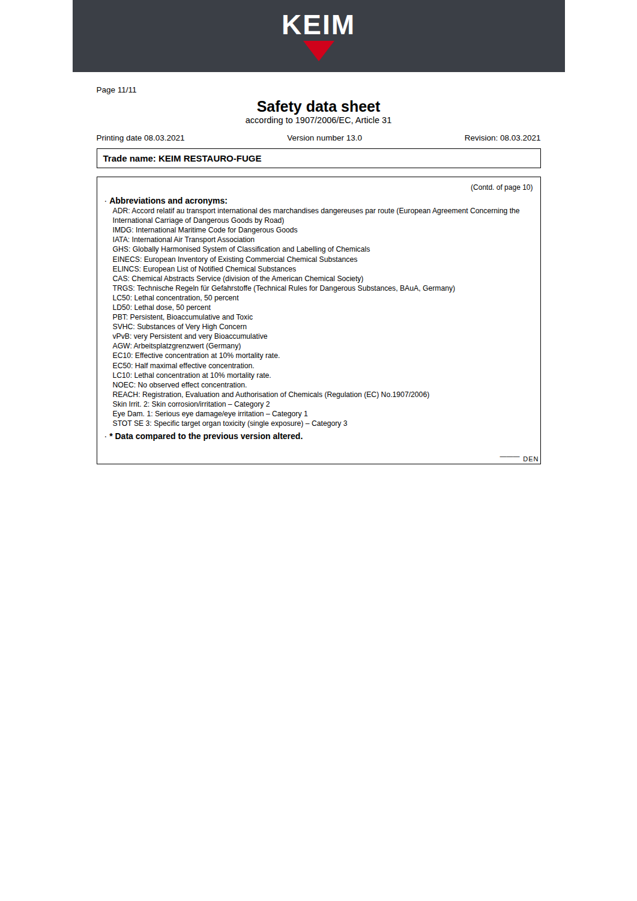KEIM
Page 11/11
Safety data sheet
according to 1907/2006/EC, Article 31
Printing date 08.03.2021 Version number 13.0 Revision: 08.03.2021
Trade name: KEIM RESTAURO-FUGE
(Contd. of page 10)
·Abbreviations and acronyms:
ADR: Accord relatif au transport international des marchandises dangereuses par route (European Agreement Concerning the International Carriage of Dangerous Goods by Road)
IMDG: International Maritime Code for Dangerous Goods
IATA: International Air Transport Association
GHS: Globally Harmonised System of Classification and Labelling of Chemicals
EINECS: European Inventory of Existing Commercial Chemical Substances
ELINCS: European List of Notified Chemical Substances
CAS: Chemical Abstracts Service (division of the American Chemical Society)
TRGS: Technische Regeln für Gefahrstoffe (Technical Rules for Dangerous Substances, BAuA, Germany)
LC50: Lethal concentration, 50 percent
LD50: Lethal dose, 50 percent
PBT: Persistent, Bioaccumulative and Toxic
SVHC: Substances of Very High Concern
vPvB: very Persistent and very Bioaccumulative
AGW: Arbeitsplatzgrenzwert (Germany)
EC10: Effective concentration at 10% mortality rate.
EC50: Half maximal effective concentration.
LC10: Lethal concentration at 10% mortality rate.
NOEC: No observed effect concentration.
REACH: Registration, Evaluation and Authorisation of Chemicals (Regulation (EC) No.1907/2006)
Skin Irrit. 2: Skin corrosion/irritation – Category 2
Eye Dam. 1: Serious eye damage/eye irritation – Category 1
STOT SE 3: Specific target organ toxicity (single exposure) – Category 3
·* Data compared to the previous version altered.
——— DEN